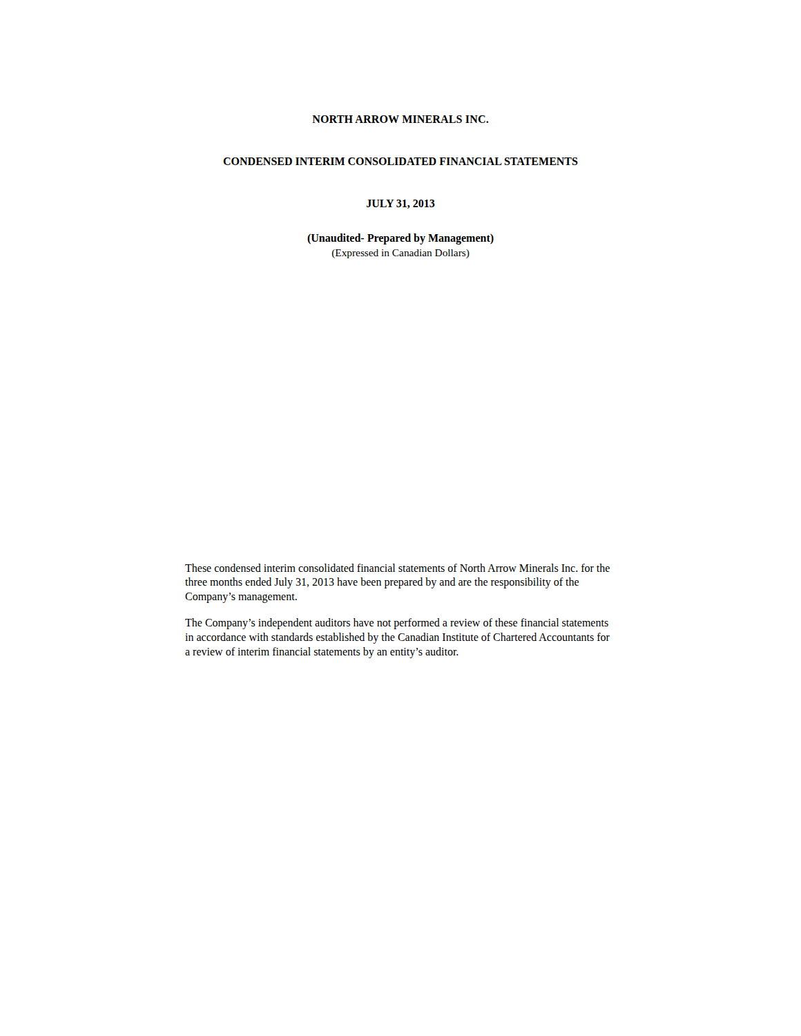NORTH ARROW MINERALS INC.
CONDENSED INTERIM CONSOLIDATED FINANCIAL STATEMENTS
JULY 31, 2013
(Unaudited- Prepared by Management)
(Expressed in Canadian Dollars)
These condensed interim consolidated financial statements of North Arrow Minerals Inc. for the three months ended July 31, 2013 have been prepared by and are the responsibility of the Company’s management.
The Company’s independent auditors have not performed a review of these financial statements in accordance with standards established by the Canadian Institute of Chartered Accountants for a review of interim financial statements by an entity’s auditor.